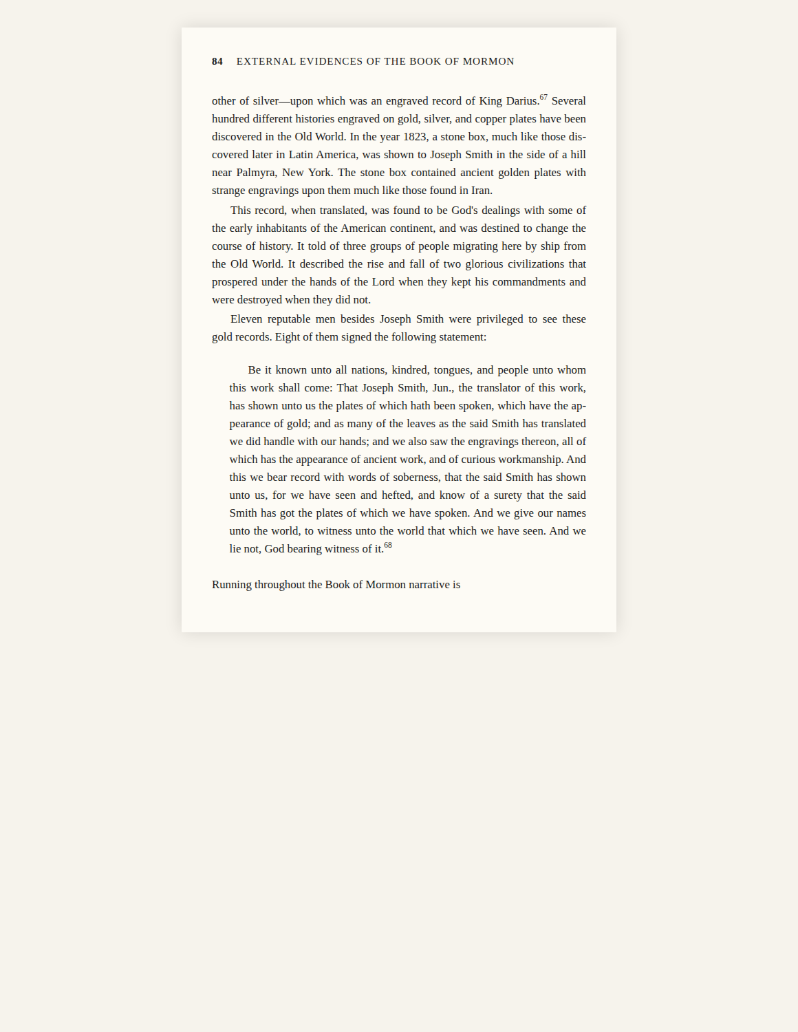84
External Evidences of the Book of Mormon
other of silver—upon which was an engraved record of King Darius.67 Several hundred different histories engraved on gold, silver, and copper plates have been discovered in the Old World. In the year 1823, a stone box, much like those discovered later in Latin America, was shown to Joseph Smith in the side of a hill near Palmyra, New York. The stone box contained ancient golden plates with strange engravings upon them much like those found in Iran.
This record, when translated, was found to be God's dealings with some of the early inhabitants of the American continent, and was destined to change the course of history. It told of three groups of people migrating here by ship from the Old World. It described the rise and fall of two glorious civilizations that prospered under the hands of the Lord when they kept his commandments and were destroyed when they did not.
Eleven reputable men besides Joseph Smith were privileged to see these gold records. Eight of them signed the following statement:
Be it known unto all nations, kindred, tongues, and people unto whom this work shall come: That Joseph Smith, Jun., the translator of this work, has shown unto us the plates of which hath been spoken, which have the appearance of gold; and as many of the leaves as the said Smith has translated we did handle with our hands; and we also saw the engravings thereon, all of which has the appearance of ancient work, and of curious workmanship. And this we bear record with words of soberness, that the said Smith has shown unto us, for we have seen and hefted, and know of a surety that the said Smith has got the plates of which we have spoken. And we give our names unto the world, to witness unto the world that which we have seen. And we lie not, God bearing witness of it.68
Running throughout the Book of Mormon narrative is